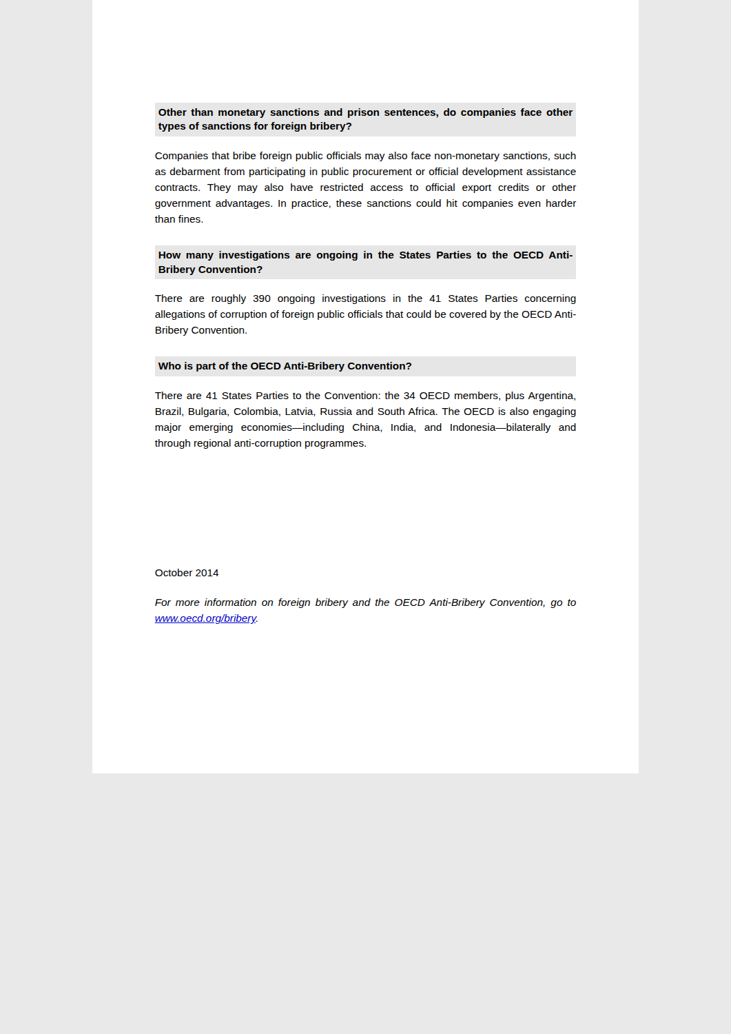Other than monetary sanctions and prison sentences, do companies face other types of sanctions for foreign bribery?
Companies that bribe foreign public officials may also face non-monetary sanctions, such as debarment from participating in public procurement or official development assistance contracts. They may also have restricted access to official export credits or other government advantages. In practice, these sanctions could hit companies even harder than fines.
How many investigations are ongoing in the States Parties to the OECD Anti-Bribery Convention?
There are roughly 390 ongoing investigations in the 41 States Parties concerning allegations of corruption of foreign public officials that could be covered by the OECD Anti-Bribery Convention.
Who is part of the OECD Anti-Bribery Convention?
There are 41 States Parties to the Convention: the 34 OECD members, plus Argentina, Brazil, Bulgaria, Colombia, Latvia, Russia and South Africa. The OECD is also engaging major emerging economies—including China, India, and Indonesia—bilaterally and through regional anti-corruption programmes.
October 2014
For more information on foreign bribery and the OECD Anti-Bribery Convention, go to www.oecd.org/bribery.